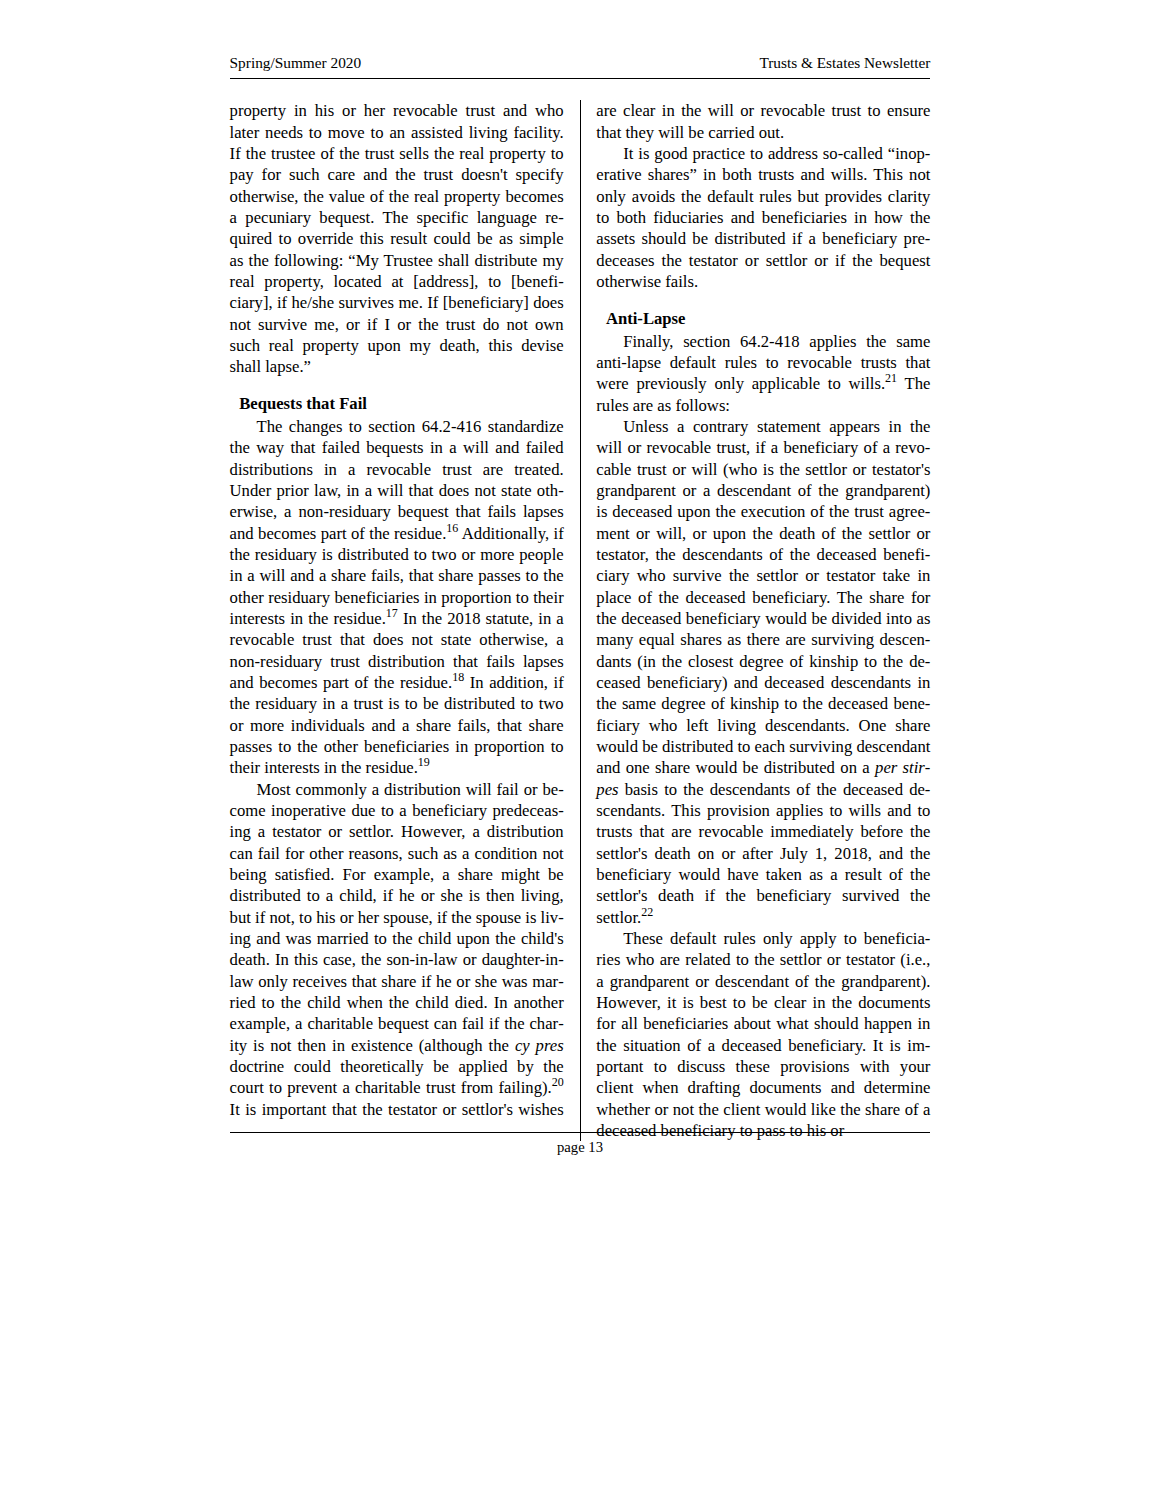Spring/Summer 2020 Trusts & Estates Newsletter
property in his or her revocable trust and who later needs to move to an assisted living facility. If the trustee of the trust sells the real property to pay for such care and the trust doesn't specify otherwise, the value of the real property becomes a pecuniary bequest. The specific language required to override this result could be as simple as the following: “My Trustee shall distribute my real property, located at [address], to [beneficiary], if he/she survives me. If [beneficiary] does not survive me, or if I or the trust do not own such real property upon my death, this devise shall lapse.”
Bequests that Fail
The changes to section 64.2-416 standardize the way that failed bequests in a will and failed distributions in a revocable trust are treated. Under prior law, in a will that does not state otherwise, a non-residuary bequest that fails lapses and becomes part of the residue.16 Additionally, if the residuary is distributed to two or more people in a will and a share fails, that share passes to the other residuary beneficiaries in proportion to their interests in the residue.17 In the 2018 statute, in a revocable trust that does not state otherwise, a non-residuary trust distribution that fails lapses and becomes part of the residue.18 In addition, if the residuary in a trust is to be distributed to two or more individuals and a share fails, that share passes to the other beneficiaries in proportion to their interests in the residue.19
Most commonly a distribution will fail or become inoperative due to a beneficiary predeceasing a testator or settlor. However, a distribution can fail for other reasons, such as a condition not being satisfied. For example, a share might be distributed to a child, if he or she is then living, but if not, to his or her spouse, if the spouse is living and was married to the child upon the child's death. In this case, the son-in-law or daughter-in-law only receives that share if he or she was married to the child when the child died. In another example, a charitable bequest can fail if the charity is not then in existence (although the cy pres doctrine could theoretically be applied by the court to prevent a charitable trust from failing).20 It is important that the testator or settlor's wishes are clear in the will or revocable trust to ensure that they will be carried out.
It is good practice to address so-called “inoperative shares” in both trusts and wills. This not only avoids the default rules but provides clarity to both fiduciaries and beneficiaries in how the assets should be distributed if a beneficiary predeceases the testator or settlor or if the bequest otherwise fails.
Anti-Lapse
Finally, section 64.2-418 applies the same anti-lapse default rules to revocable trusts that were previously only applicable to wills.21 The rules are as follows:
Unless a contrary statement appears in the will or revocable trust, if a beneficiary of a revocable trust or will (who is the settlor or testator's grandparent or a descendant of the grandparent) is deceased upon the execution of the trust agreement or will, or upon the death of the settlor or testator, the descendants of the deceased beneficiary who survive the settlor or testator take in place of the deceased beneficiary. The share for the deceased beneficiary would be divided into as many equal shares as there are surviving descendants (in the closest degree of kinship to the deceased beneficiary) and deceased descendants in the same degree of kinship to the deceased beneficiary who left living descendants. One share would be distributed to each surviving descendant and one share would be distributed on a per stirpes basis to the descendants of the deceased descendants. This provision applies to wills and to trusts that are revocable immediately before the settlor's death on or after July 1, 2018, and the beneficiary would have taken as a result of the settlor's death if the beneficiary survived the settlor.22
These default rules only apply to beneficiaries who are related to the settlor or testator (i.e., a grandparent or descendant of the grandparent). However, it is best to be clear in the documents for all beneficiaries about what should happen in the situation of a deceased beneficiary. It is important to discuss these provisions with your client when drafting documents and determine whether or not the client would like the share of a deceased beneficiary to pass to his or
page 13